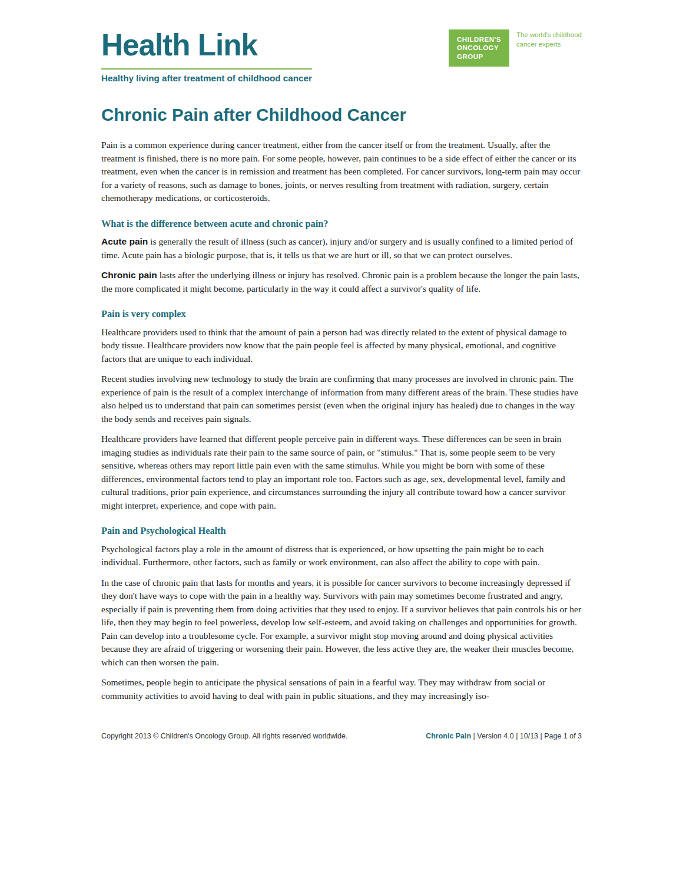Health Link
Healthy living after treatment of childhood cancer
CHILDREN'S
ONCOLOGY
GROUP
The world's childhood
cancer experts
Chronic Pain after Childhood Cancer
Pain is a common experience during cancer treatment, either from the cancer itself or from the treatment. Usually, after the treatment is finished, there is no more pain. For some people, however, pain continues to be a side effect of either the cancer or its treatment, even when the cancer is in remission and treatment has been completed. For cancer survivors, long-term pain may occur for a variety of reasons, such as damage to bones, joints, or nerves resulting from treatment with radiation, surgery, certain chemotherapy medications, or corticosteroids.
What is the difference between acute and chronic pain?
Acute pain is generally the result of illness (such as cancer), injury and/or surgery and is usually confined to a limited period of time. Acute pain has a biologic purpose, that is, it tells us that we are hurt or ill, so that we can protect ourselves.
Chronic pain lasts after the underlying illness or injury has resolved. Chronic pain is a problem because the longer the pain lasts, the more complicated it might become, particularly in the way it could affect a survivor's quality of life.
Pain is very complex
Healthcare providers used to think that the amount of pain a person had was directly related to the extent of physical damage to body tissue. Healthcare providers now know that the pain people feel is affected by many physical, emotional, and cognitive factors that are unique to each individual.
Recent studies involving new technology to study the brain are confirming that many processes are involved in chronic pain. The experience of pain is the result of a complex interchange of information from many different areas of the brain. These studies have also helped us to understand that pain can sometimes persist (even when the original injury has healed) due to changes in the way the body sends and receives pain signals.
Healthcare providers have learned that different people perceive pain in different ways. These differences can be seen in brain imaging studies as individuals rate their pain to the same source of pain, or "stimulus." That is, some people seem to be very sensitive, whereas others may report little pain even with the same stimulus. While you might be born with some of these differences, environmental factors tend to play an important role too. Factors such as age, sex, developmental level, family and cultural traditions, prior pain experience, and circumstances surrounding the injury all contribute toward how a cancer survivor might interpret, experience, and cope with pain.
Pain and Psychological Health
Psychological factors play a role in the amount of distress that is experienced, or how upsetting the pain might be to each individual. Furthermore, other factors, such as family or work environment, can also affect the ability to cope with pain.
In the case of chronic pain that lasts for months and years, it is possible for cancer survivors to become increasingly depressed if they don't have ways to cope with the pain in a healthy way. Survivors with pain may sometimes become frustrated and angry, especially if pain is preventing them from doing activities that they used to enjoy. If a survivor believes that pain controls his or her life, then they may begin to feel powerless, develop low self-esteem, and avoid taking on challenges and opportunities for growth. Pain can develop into a troublesome cycle. For example, a survivor might stop moving around and doing physical activities because they are afraid of triggering or worsening their pain. However, the less active they are, the weaker their muscles become, which can then worsen the pain.
Sometimes, people begin to anticipate the physical sensations of pain in a fearful way. They may withdraw from social or community activities to avoid having to deal with pain in public situations, and they may increasingly iso-
Copyright 2013 © Children's Oncology Group. All rights reserved worldwide.
Chronic Pain | Version 4.0 | 10/13 | Page 1 of 3